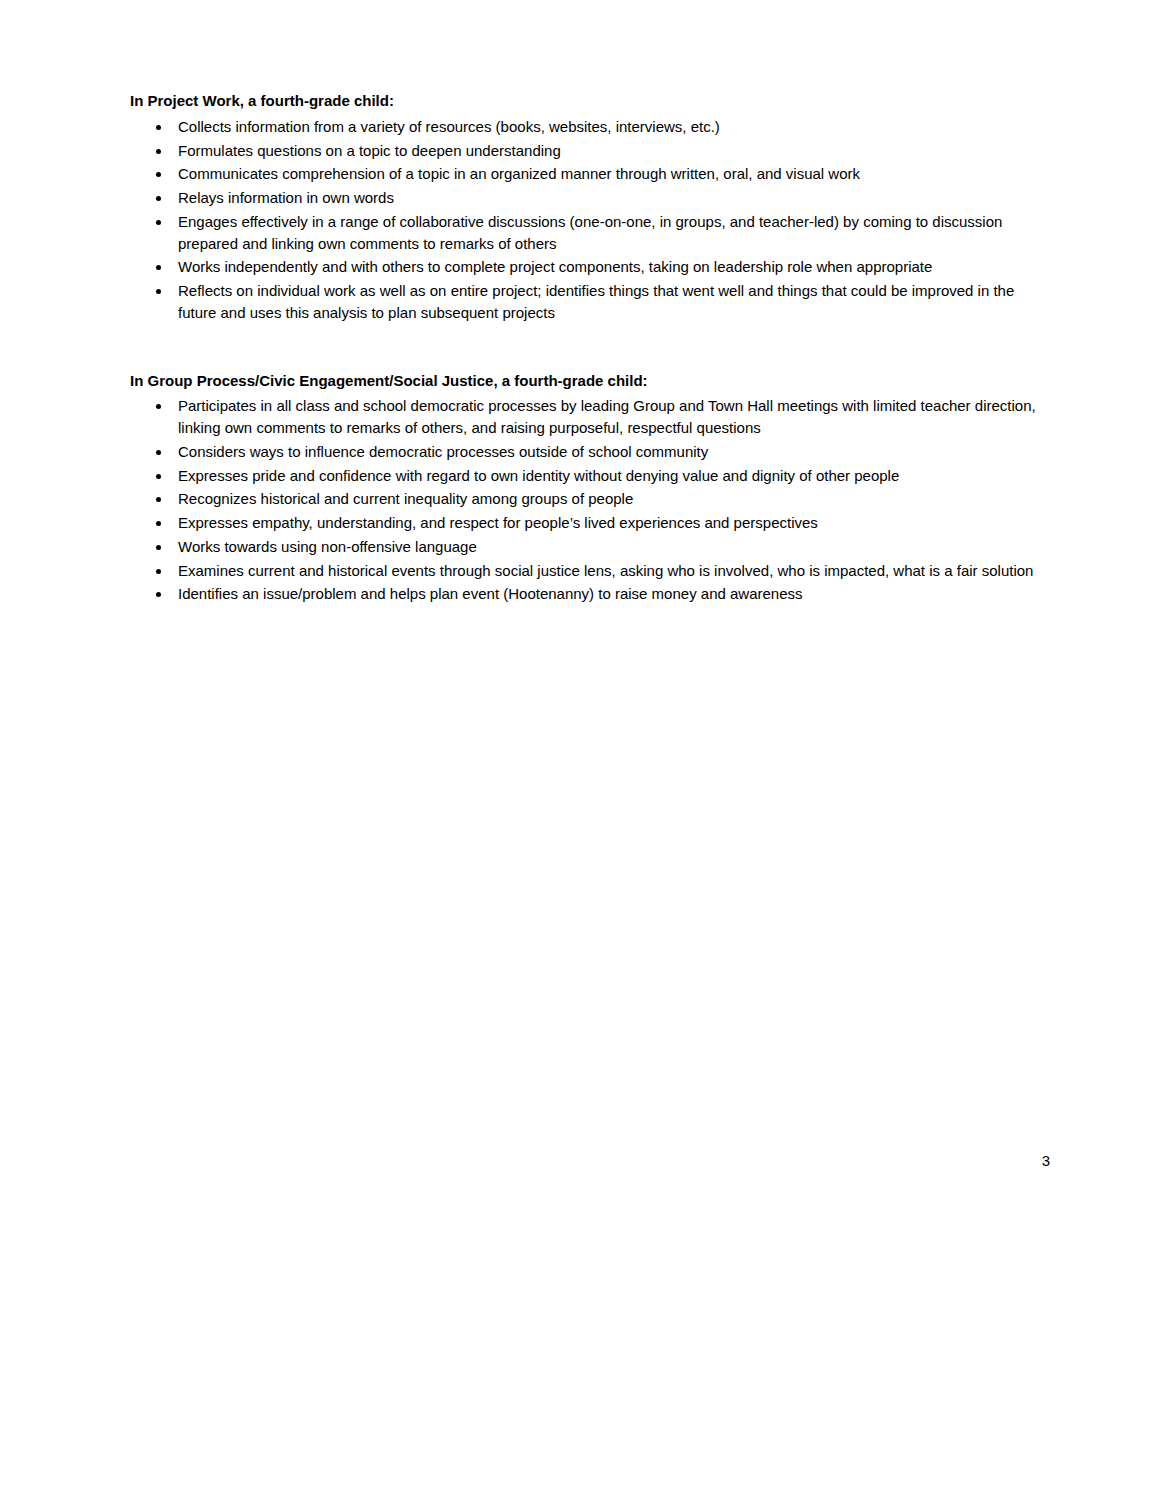In Project Work, a fourth-grade child:
Collects information from a variety of resources (books, websites, interviews, etc.)
Formulates questions on a topic to deepen understanding
Communicates comprehension of a topic in an organized manner through written, oral, and visual work
Relays information in own words
Engages effectively in a range of collaborative discussions (one-on-one, in groups, and teacher-led) by coming to discussion prepared and linking own comments to remarks of others
Works independently and with others to complete project components, taking on leadership role when appropriate
Reflects on individual work as well as on entire project; identifies things that went well and things that could be improved in the future and uses this analysis to plan subsequent projects
In Group Process/Civic Engagement/Social Justice, a fourth-grade child:
Participates in all class and school democratic processes by leading Group and Town Hall meetings with limited teacher direction, linking own comments to remarks of others, and raising purposeful, respectful questions
Considers ways to influence democratic processes outside of school community
Expresses pride and confidence with regard to own identity without denying value and dignity of other people
Recognizes historical and current inequality among groups of people
Expresses empathy, understanding, and respect for people’s lived experiences and perspectives
Works towards using non-offensive language
Examines current and historical events through social justice lens, asking who is involved, who is impacted, what is a fair solution
Identifies an issue/problem and helps plan event (Hootenanny) to raise money and awareness
3